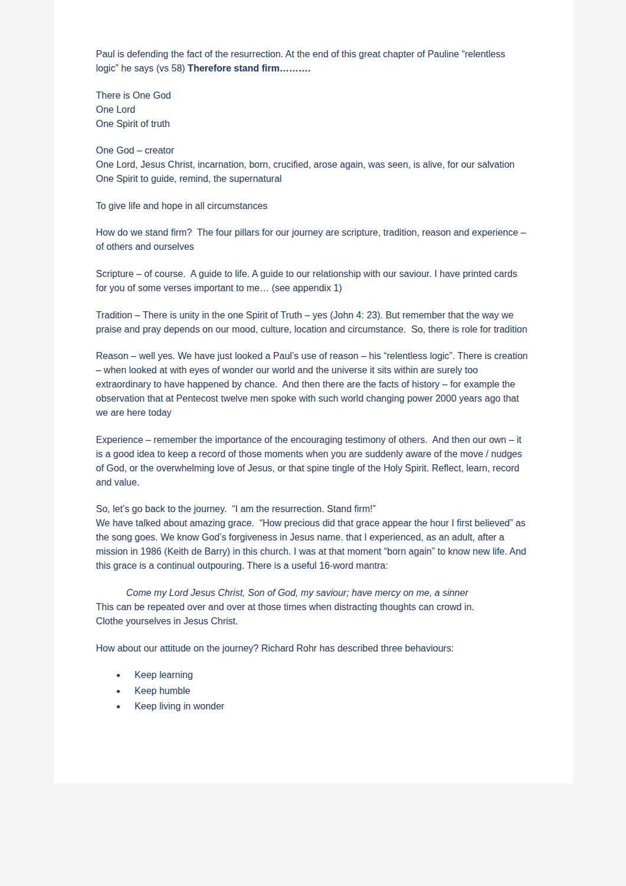Paul is defending the fact of the resurrection. At the end of this great chapter of Pauline “relentless logic” he says (vs 58) Therefore stand firm……….
There is One God
One Lord
One Spirit of truth
One God – creator
One Lord, Jesus Christ, incarnation, born, crucified, arose again, was seen, is alive, for our salvation
One Spirit to guide, remind, the supernatural
To give life and hope in all circumstances
How do we stand firm? The four pillars for our journey are scripture, tradition, reason and experience – of others and ourselves
Scripture – of course. A guide to life. A guide to our relationship with our saviour. I have printed cards for you of some verses important to me… (see appendix 1)
Tradition – There is unity in the one Spirit of Truth – yes (John 4: 23). But remember that the way we praise and pray depends on our mood, culture, location and circumstance. So, there is role for tradition
Reason – well yes. We have just looked a Paul’s use of reason – his “relentless logic”. There is creation – when looked at with eyes of wonder our world and the universe it sits within are surely too extraordinary to have happened by chance. And then there are the facts of history – for example the observation that at Pentecost twelve men spoke with such world changing power 2000 years ago that we are here today
Experience – remember the importance of the encouraging testimony of others. And then our own – it is a good idea to keep a record of those moments when you are suddenly aware of the move / nudges of God, or the overwhelming love of Jesus, or that spine tingle of the Holy Spirit. Reflect, learn, record and value.
So, let’s go back to the journey. “I am the resurrection. Stand firm!”
We have talked about amazing grace. “How precious did that grace appear the hour I first believed” as the song goes. We know God’s forgiveness in Jesus name. that I experienced, as an adult, after a mission in 1986 (Keith de Barry) in this church. I was at that moment “born again” to know new life. And this grace is a continual outpouring. There is a useful 16-word mantra:
Come my Lord Jesus Christ, Son of God, my saviour; have mercy on me, a sinner
This can be repeated over and over at those times when distracting thoughts can crowd in.
Clothe yourselves in Jesus Christ.
How about our attitude on the journey? Richard Rohr has described three behaviours:
Keep learning
Keep humble
Keep living in wonder